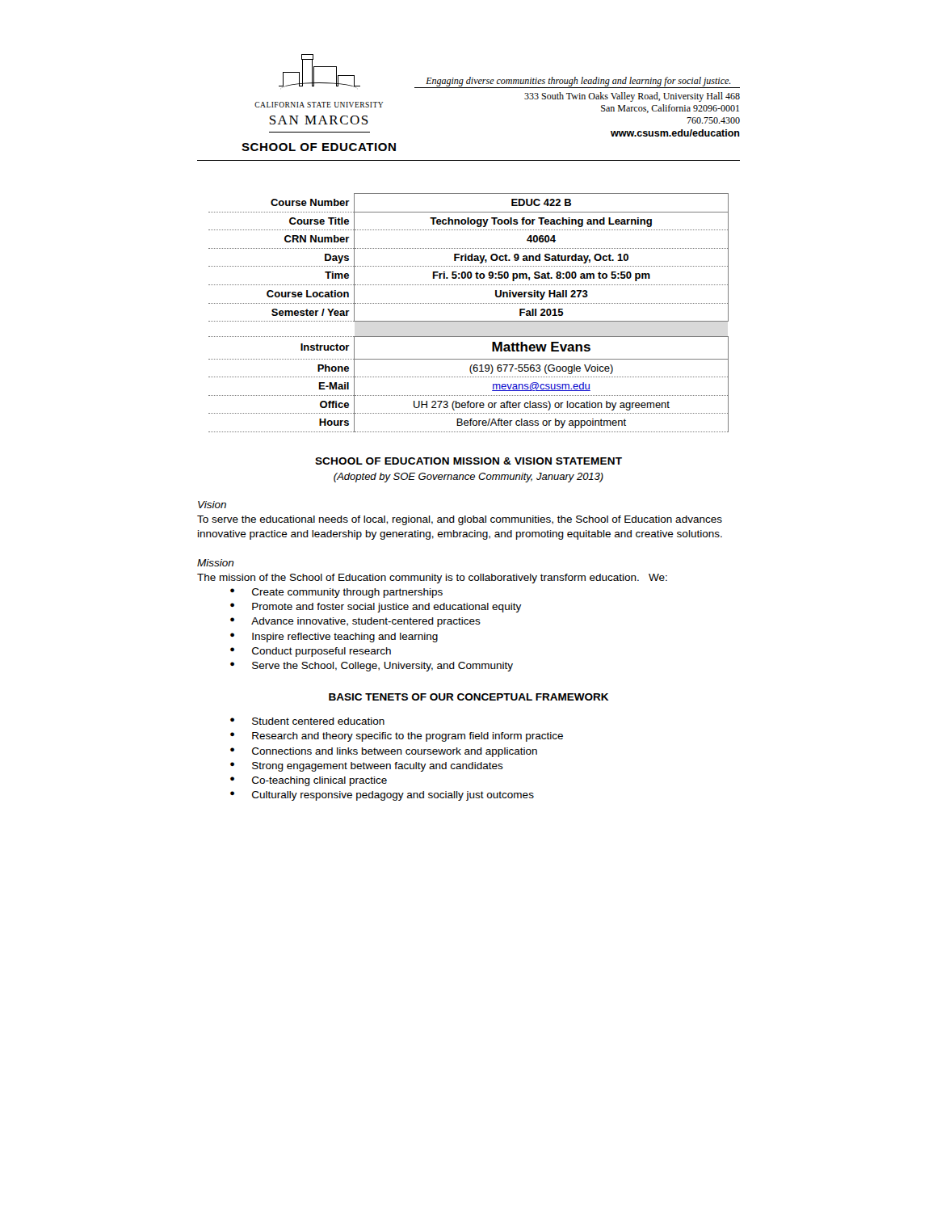CALIFORNIA STATE UNIVERSITY
SAN MARCOS
SCHOOL OF EDUCATION
Engaging diverse communities through leading and learning for social justice.
333 South Twin Oaks Valley Road, University Hall 468
San Marcos, California 92096-0001
760.750.4300
www.csusm.edu/education
| Course Number | EDUC 422 B |
| Course Title | Technology Tools for Teaching and Learning |
| CRN Number | 40604 |
| Days | Friday, Oct. 9 and Saturday, Oct. 10 |
| Time | Fri. 5:00 to 9:50 pm, Sat. 8:00 am to 5:50 pm |
| Course Location | University Hall 273 |
| Semester / Year | Fall 2015 |
| Instructor | Matthew Evans |
| Phone | (619) 677-5563 (Google Voice) |
| E-Mail | mevans@csusm.edu |
| Office | UH 273 (before or after class) or location by agreement |
| Hours | Before/After class or by appointment |
SCHOOL OF EDUCATION MISSION & VISION STATEMENT
(Adopted by SOE Governance Community, January 2013)
Vision
To serve the educational needs of local, regional, and global communities, the School of Education advances innovative practice and leadership by generating, embracing, and promoting equitable and creative solutions.
Mission
The mission of the School of Education community is to collaboratively transform education. We:
Create community through partnerships
Promote and foster social justice and educational equity
Advance innovative, student-centered practices
Inspire reflective teaching and learning
Conduct purposeful research
Serve the School, College, University, and Community
BASIC TENETS OF OUR CONCEPTUAL FRAMEWORK
Student centered education
Research and theory specific to the program field inform practice
Connections and links between coursework and application
Strong engagement between faculty and candidates
Co-teaching clinical practice
Culturally responsive pedagogy and socially just outcomes